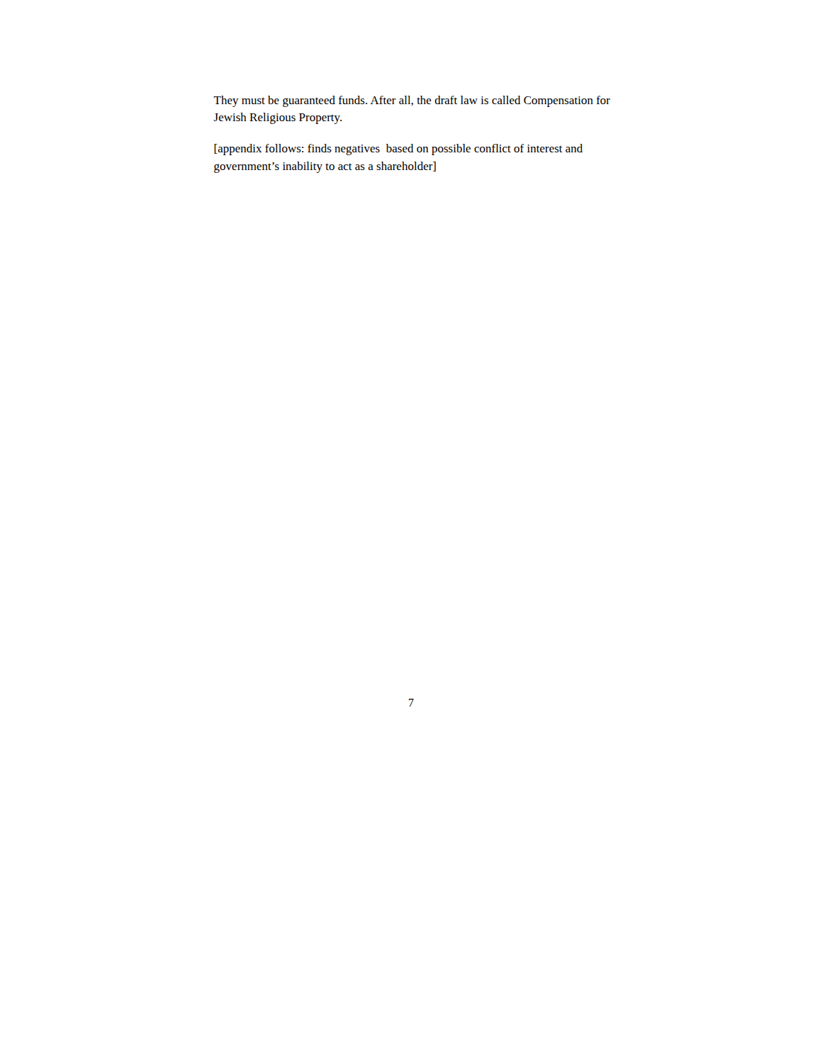They must be guaranteed funds. After all, the draft law is called Compensation for Jewish Religious Property.
[appendix follows: finds negatives based on possible conflict of interest and government’s inability to act as a shareholder]
7